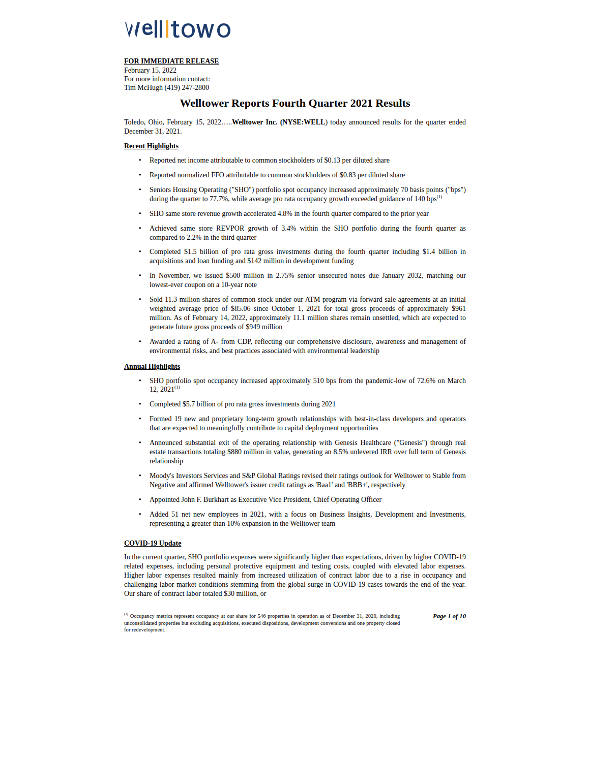FOR IMMEDIATE RELEASE
February 15, 2022
For more information contact:
Tim McHugh (419) 247-2800
Welltower Reports Fourth Quarter 2021 Results
Toledo, Ohio, February 15, 2022…..Welltower Inc. (NYSE:WELL) today announced results for the quarter ended December 31, 2021.
Recent Highlights
Reported net income attributable to common stockholders of $0.13 per diluted share
Reported normalized FFO attributable to common stockholders of $0.83 per diluted share
Seniors Housing Operating ("SHO") portfolio spot occupancy increased approximately 70 basis points ("bps") during the quarter to 77.7%, while average pro rata occupancy growth exceeded guidance of 140 bps(1)
SHO same store revenue growth accelerated 4.8% in the fourth quarter compared to the prior year
Achieved same store REVPOR growth of 3.4% within the SHO portfolio during the fourth quarter as compared to 2.2% in the third quarter
Completed $1.5 billion of pro rata gross investments during the fourth quarter including $1.4 billion in acquisitions and loan funding and $142 million in development funding
In November, we issued $500 million in 2.75% senior unsecured notes due January 2032, matching our lowest-ever coupon on a 10-year note
Sold 11.3 million shares of common stock under our ATM program via forward sale agreements at an initial weighted average price of $85.06 since October 1, 2021 for total gross proceeds of approximately $961 million. As of February 14, 2022, approximately 11.1 million shares remain unsettled, which are expected to generate future gross proceeds of $949 million
Awarded a rating of A- from CDP, reflecting our comprehensive disclosure, awareness and management of environmental risks, and best practices associated with environmental leadership
Annual Highlights
SHO portfolio spot occupancy increased approximately 510 bps from the pandemic-low of 72.6% on March 12, 2021(1)
Completed $5.7 billion of pro rata gross investments during 2021
Formed 19 new and proprietary long-term growth relationships with best-in-class developers and operators that are expected to meaningfully contribute to capital deployment opportunities
Announced substantial exit of the operating relationship with Genesis Healthcare ("Genesis") through real estate transactions totaling $880 million in value, generating an 8.5% unlevered IRR over full term of Genesis relationship
Moody's Investors Services and S&P Global Ratings revised their ratings outlook for Welltower to Stable from Negative and affirmed Welltower's issuer credit ratings as 'Baa1' and 'BBB+', respectively
Appointed John F. Burkhart as Executive Vice President, Chief Operating Officer
Added 51 net new employees in 2021, with a focus on Business Insights, Development and Investments, representing a greater than 10% expansion in the Welltower team
COVID-19 Update
In the current quarter, SHO portfolio expenses were significantly higher than expectations, driven by higher COVID-19 related expenses, including personal protective equipment and testing costs, coupled with elevated labor expenses. Higher labor expenses resulted mainly from increased utilization of contract labor due to a rise in occupancy and challenging labor market conditions stemming from the global surge in COVID-19 cases towards the end of the year. Our share of contract labor totaled $30 million, or
Page 1 of 10 (1) Occupancy metrics represent occupancy at our share for 546 properties in operation as of December 31, 2020, including unconsolidated properties but excluding acquisitions, executed dispositions, development conversions and one property closed for redevelopment.